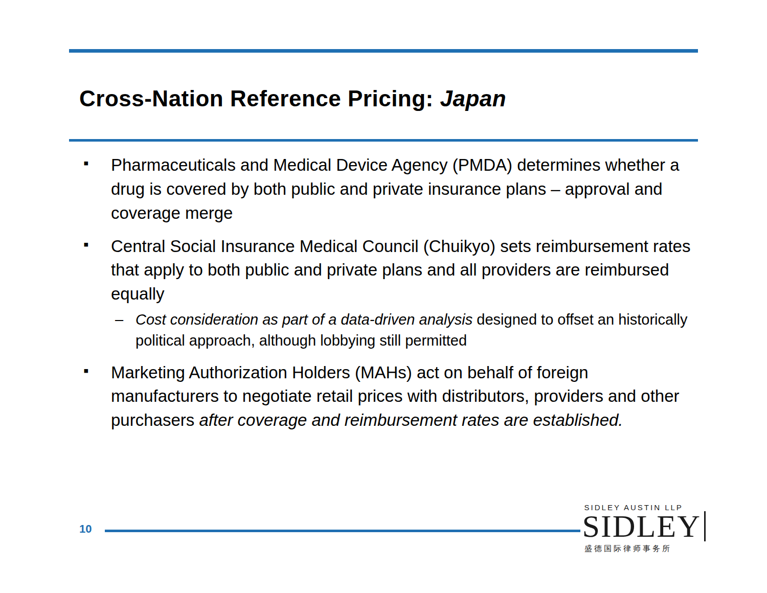Cross-Nation Reference Pricing: Japan
Pharmaceuticals and Medical Device Agency (PMDA) determines whether a drug is covered by both public and private insurance plans – approval and coverage merge
Central Social Insurance Medical Council (Chuikyo) sets reimbursement rates that apply to both public and private plans and all providers are reimbursed equally
Cost consideration as part of a data-driven analysis designed to offset an historically political approach, although lobbying still permitted
Marketing Authorization Holders (MAHs) act on behalf of foreign manufacturers to negotiate retail prices with distributors, providers and other purchasers after coverage and reimbursement rates are established.
10
SIDLEY AUSTIN LLP
SIDLEY
盛德国际律师事务所